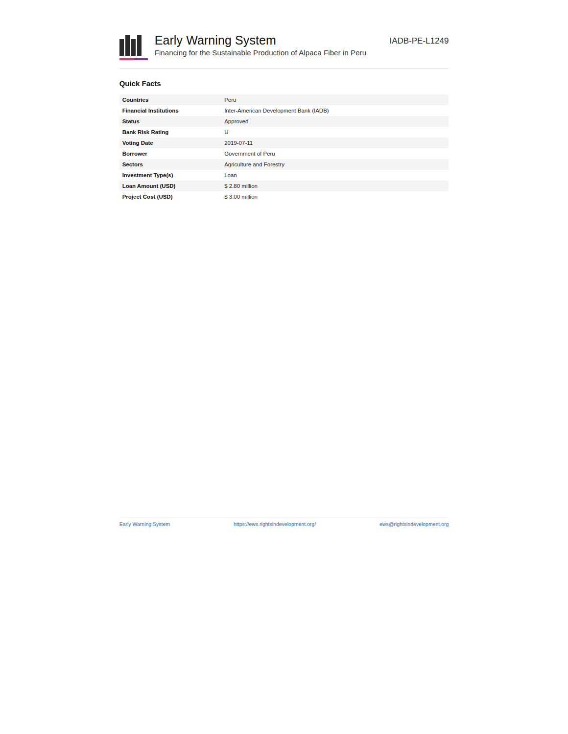Early Warning System
Financing for the Sustainable Production of Alpaca Fiber in Peru
IADB-PE-L1249
Quick Facts
| Countries | Peru |
| Financial Institutions | Inter-American Development Bank (IADB) |
| Status | Approved |
| Bank Risk Rating | U |
| Voting Date | 2019-07-11 |
| Borrower | Government of Peru |
| Sectors | Agriculture and Forestry |
| Investment Type(s) | Loan |
| Loan Amount (USD) | $ 2.80 million |
| Project Cost (USD) | $ 3.00 million |
Early Warning System
https://ews.rightsindevelopment.org/
ews@rightsindevelopment.org